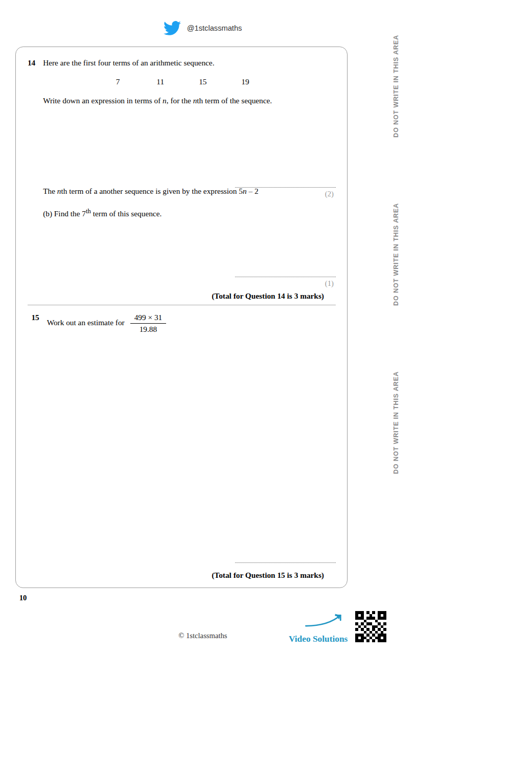DO NOT WRITE IN THIS AREA
DO NOT WRITE IN THIS AREA
DO NOT WRITE IN THIS AREA
@1stclassmaths
14 Here are the first four terms of an arithmetic sequence.
7111519
Write down an expression in terms of n, for the nth term of the sequence.
(2)
The nth term of a another sequence is given by the expression 5n – 2
(b) Find the 7th term of this sequence.
(1)
(Total for Question 14 is 3 marks)
15 Work out an estimate for 499 × 31 19.88
(Total for Question 15 is 3 marks)
10
© 1stclassmaths
Video Solutions